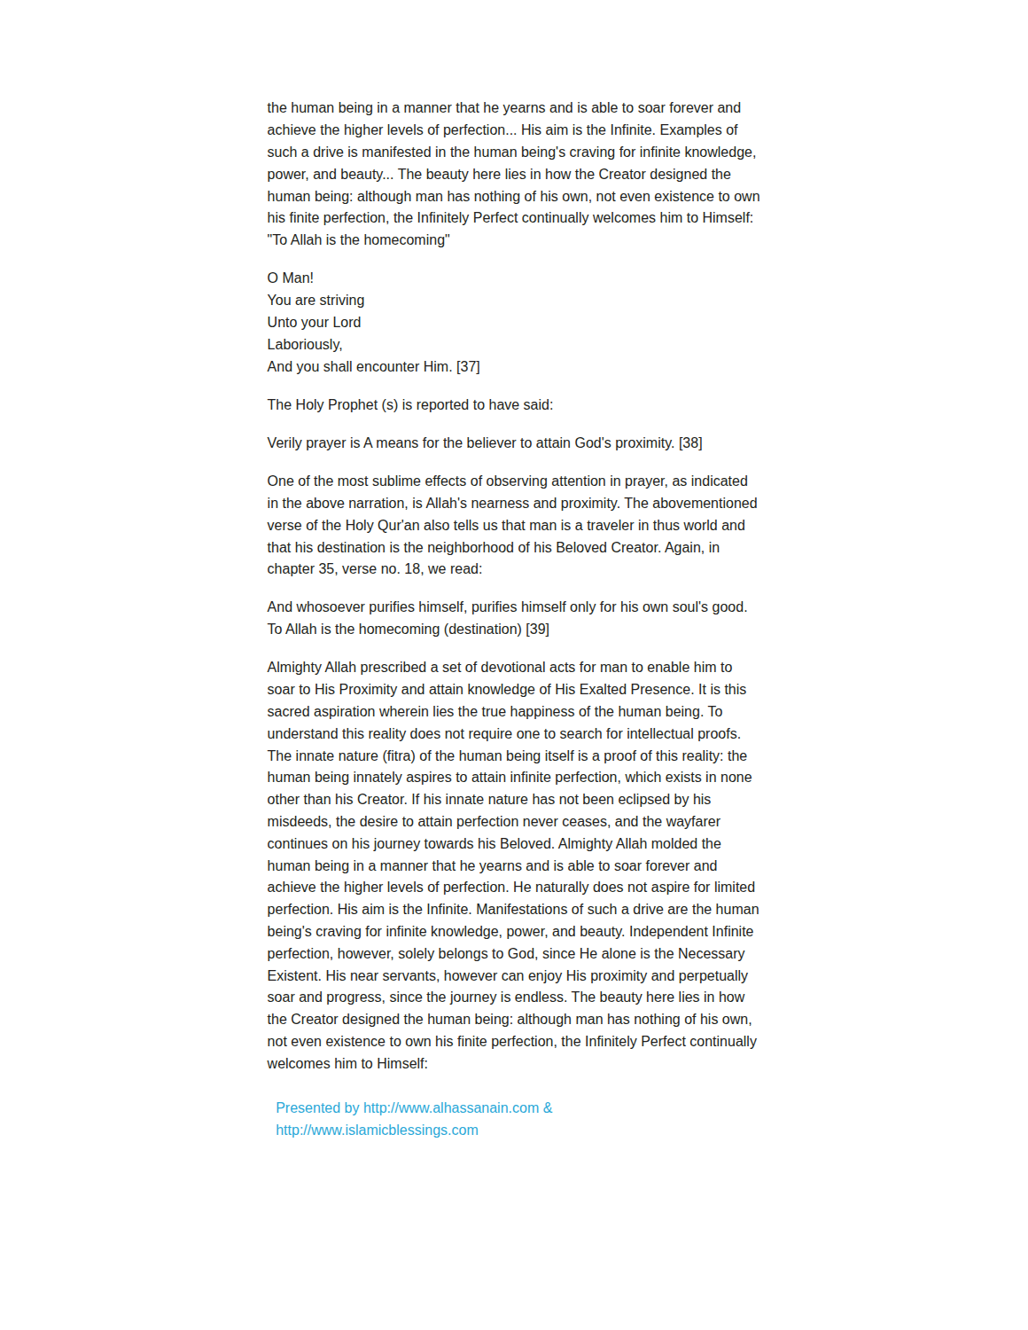the human being in a manner that he yearns and is able to soar forever and achieve the higher levels of perfection... His aim is the Infinite. Examples of such a drive is manifested in the human being's craving for infinite knowledge, power, and beauty... The beauty here lies in how the Creator designed the human being: although man has nothing of his own, not even existence to own his finite perfection, the Infinitely Perfect continually welcomes him to Himself: "To Allah is the homecoming"
O Man! You are striving Unto your Lord Laboriously, And you shall encounter Him. [37]
The Holy Prophet (s) is reported to have said:
Verily prayer is A means for the believer to attain God's proximity. [38]
One of the most sublime effects of observing attention in prayer, as indicated in the above narration, is Allah's nearness and proximity. The abovementioned verse of the Holy Qur'an also tells us that man is a traveler in thus world and that his destination is the neighborhood of his Beloved Creator. Again, in chapter 35, verse no. 18, we read:
And whosoever purifies himself, purifies himself only for his own soul's good. To Allah is the homecoming (destination) [39]
Almighty Allah prescribed a set of devotional acts for man to enable him to soar to His Proximity and attain knowledge of His Exalted Presence. It is this sacred aspiration wherein lies the true happiness of the human being. To understand this reality does not require one to search for intellectual proofs. The innate nature (fitra) of the human being itself is a proof of this reality: the human being innately aspires to attain infinite perfection, which exists in none other than his Creator. If his innate nature has not been eclipsed by his misdeeds, the desire to attain perfection never ceases, and the wayfarer continues on his journey towards his Beloved. Almighty Allah molded the human being in a manner that he yearns and is able to soar forever and achieve the higher levels of perfection. He naturally does not aspire for limited perfection. His aim is the Infinite. Manifestations of such a drive are the human being's craving for infinite knowledge, power, and beauty. Independent Infinite perfection, however, solely belongs to God, since He alone is the Necessary Existent. His near servants, however can enjoy His proximity and perpetually soar and progress, since the journey is endless. The beauty here lies in how the Creator designed the human being: although man has nothing of his own, not even existence to own his finite perfection, the Infinitely Perfect continually welcomes him to Himself:
Presented by http://www.alhassanain.com & http://www.islamicblessings.com